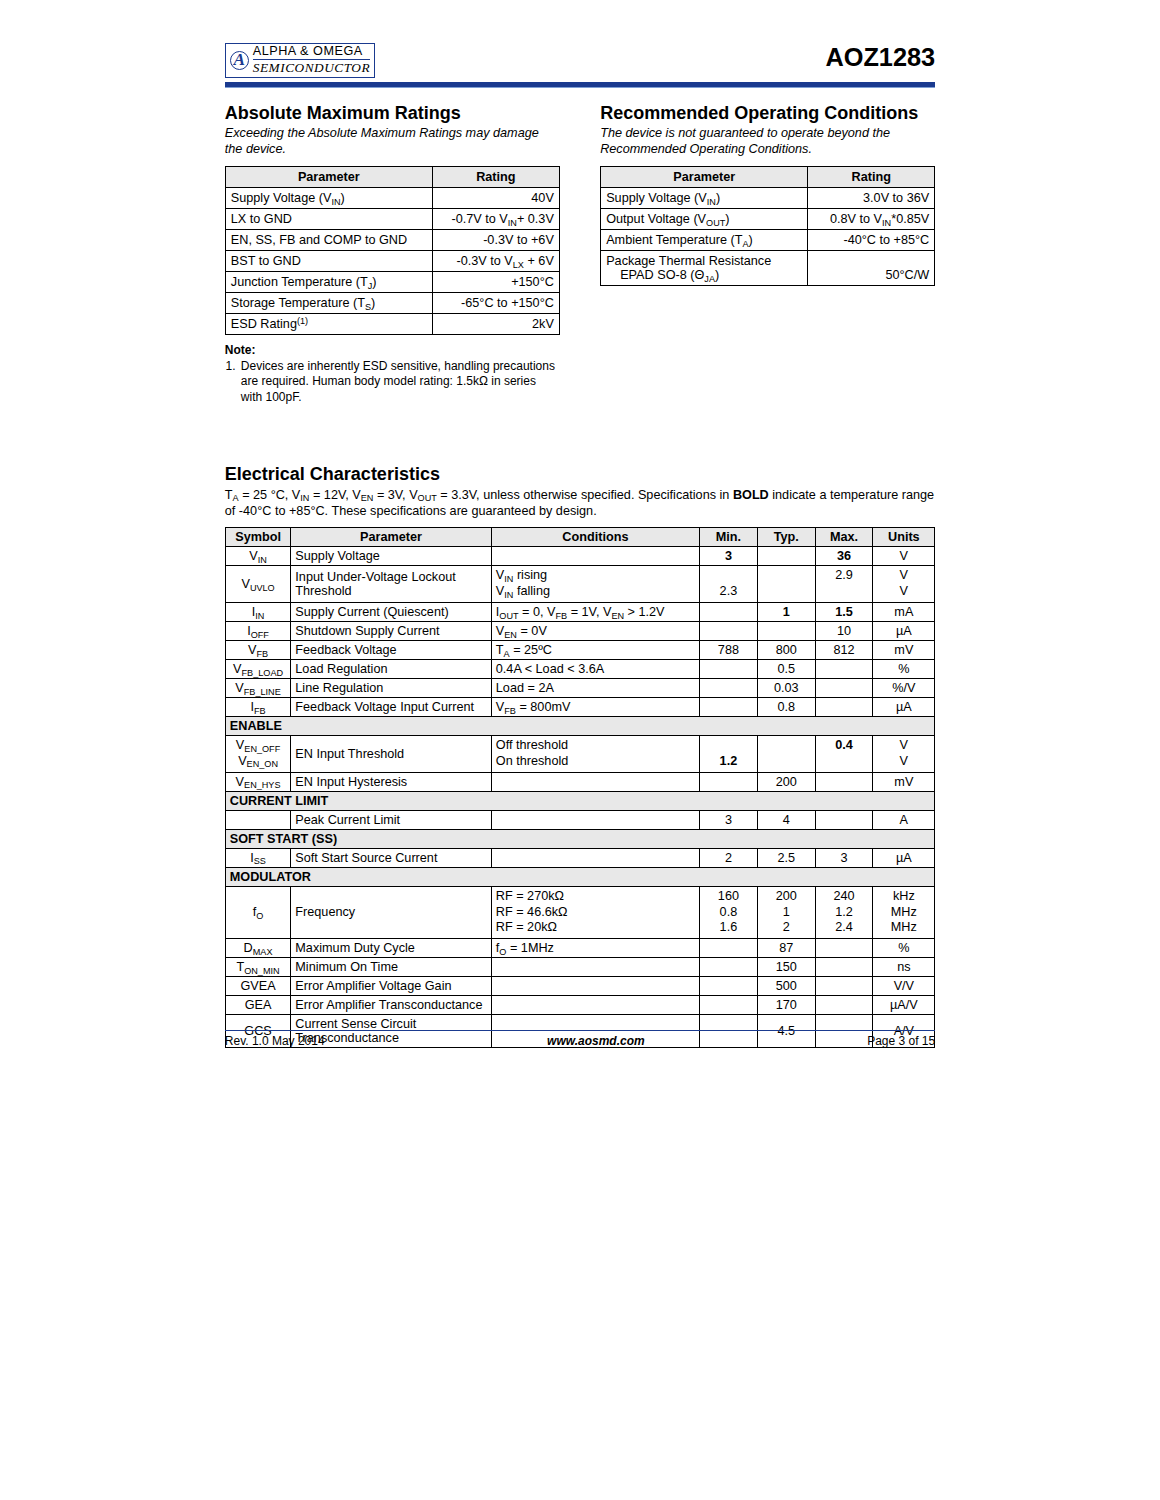A
ALPHA & OMEGA
SEMICONDUCTOR
AOZ1283
Absolute Maximum Ratings
Exceeding the Absolute Maximum Ratings may damage the device.
| Parameter | Rating |
| --- | --- |
| Supply Voltage (V IN ) | 40V |
| LX to GND | -0.7V to V IN + 0.3V |
| EN, SS, FB and COMP to GND | -0.3V to +6V |
| BST to GND | -0.3V to V LX + 6V |
| Junction Temperature (T J ) | +150°C |
| Storage Temperature (T S ) | -65°C to +150°C |
| ESD Rating (1) | 2kV |
Note:
Devices are inherently ESD sensitive, handling precautions are required. Human body model rating: 1.5kΩ in series with 100pF.
Recommended Operating Conditions
The device is not guaranteed to operate beyond the Recommended Operating Conditions.
| Parameter | Rating |
| --- | --- |
| Supply Voltage (V IN ) | 3.0V to 36V |
| Output Voltage (V OUT ) | 0.8V to V IN *0.85V |
| Ambient Temperature (T A ) | -40°C to +85°C |
| Package Thermal Resistance EPAD SO-8 (Θ JA ) | 50°C/W |
Electrical Characteristics
TA = 25 °C, VIN = 12V, VEN = 3V, VOUT = 3.3V, unless otherwise specified. Specifications in BOLD indicate a temperature range of -40°C to +85°C. These specifications are guaranteed by design.
| Symbol | Parameter | Conditions | Min. | Typ. | Max. | Units |
| --- | --- | --- | --- | --- | --- | --- |
| V IN | Supply Voltage | | 3 | | 36 | V |
| V UVLO | Input Under-Voltage Lockout Threshold | V IN rising V IN falling | 2.3 | | 2.9 | V V |
| I IN | Supply Current (Quiescent) | I OUT = 0, V FB = 1V, V EN > 1.2V | | 1 | 1.5 | mA |
| I OFF | Shutdown Supply Current | V EN = 0V | | | 10 | µA |
| V FB | Feedback Voltage | T A = 25ºC | 788 | 800 | 812 | mV |
| V FB_LOAD | Load Regulation | 0.4A < Load < 3.6A | | 0.5 | | % |
| V FB_LINE | Line Regulation | Load = 2A | | 0.03 | | %/V |
| I FB | Feedback Voltage Input Current | V FB = 800mV | | 0.8 | | µA |
| ENABLE |
| V EN_OFF V EN_ON | EN Input Threshold | Off threshold On threshold | 1.2 | | 0.4 | V V |
| V EN_HYS | EN Input Hysteresis | | | 200 | | mV |
| CURRENT LIMIT |
| | Peak Current Limit | | 3 | 4 | | A |
| SOFT START (SS) |
| I SS | Soft Start Source Current | | 2 | 2.5 | 3 | µA |
| MODULATOR |
| f O | Frequency | RF = 270kΩ RF = 46.6kΩ RF = 20kΩ | 160 0.8 1.6 | 200 1 2 | 240 1.2 2.4 | kHz MHz MHz |
| D MAX | Maximum Duty Cycle | f O = 1MHz | | 87 | | % |
| T ON_MIN | Minimum On Time | | | 150 | | ns |
| GVEA | Error Amplifier Voltage Gain | | | 500 | | V/V |
| GEA | Error Amplifier Transconductance | | | 170 | | µA/V |
| GCS | Current Sense Circuit Transconductance | | | 4.5 | | A/V |
Rev. 1.0 May 2014
www.aosmd.com
Page 3 of 15